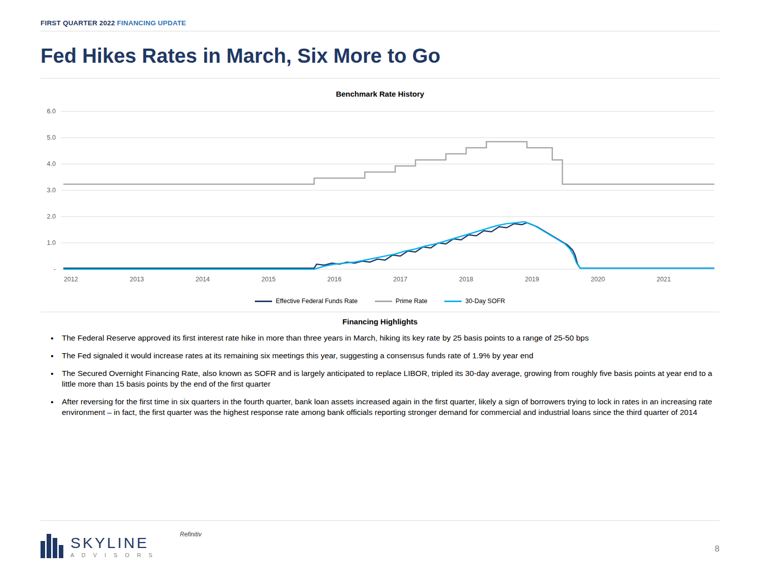FIRST QUARTER 2022 FINANCING UPDATE
Fed Hikes Rates in March, Six More to Go
Benchmark Rate History
6.0 5.0 4.0 3.0 2.0 1.0 - 2012 2013 2014 2015 2016 2017 2018 2019 2020 2021
Effective Federal Funds Rate
Prime Rate
30-Day SOFR
Financing Highlights
The Federal Reserve approved its first interest rate hike in more than three years in March, hiking its key rate by 25 basis points to a range of 25-50 bps
The Fed signaled it would increase rates at its remaining six meetings this year, suggesting a consensus funds rate of 1.9% by year end
The Secured Overnight Financing Rate, also known as SOFR and is largely anticipated to replace LIBOR, tripled its 30-day average, growing from roughly five basis points at year end to a little more than 15 basis points by the end of the first quarter
After reversing for the first time in six quarters in the fourth quarter, bank loan assets increased again in the first quarter, likely a sign of borrowers trying to lock in rates in an increasing rate environment – in fact, the first quarter was the highest response rate among bank officials reporting stronger demand for commercial and industrial loans since the third quarter of 2014
SKYLINE
A D V I S O R S
Refinitiv
8